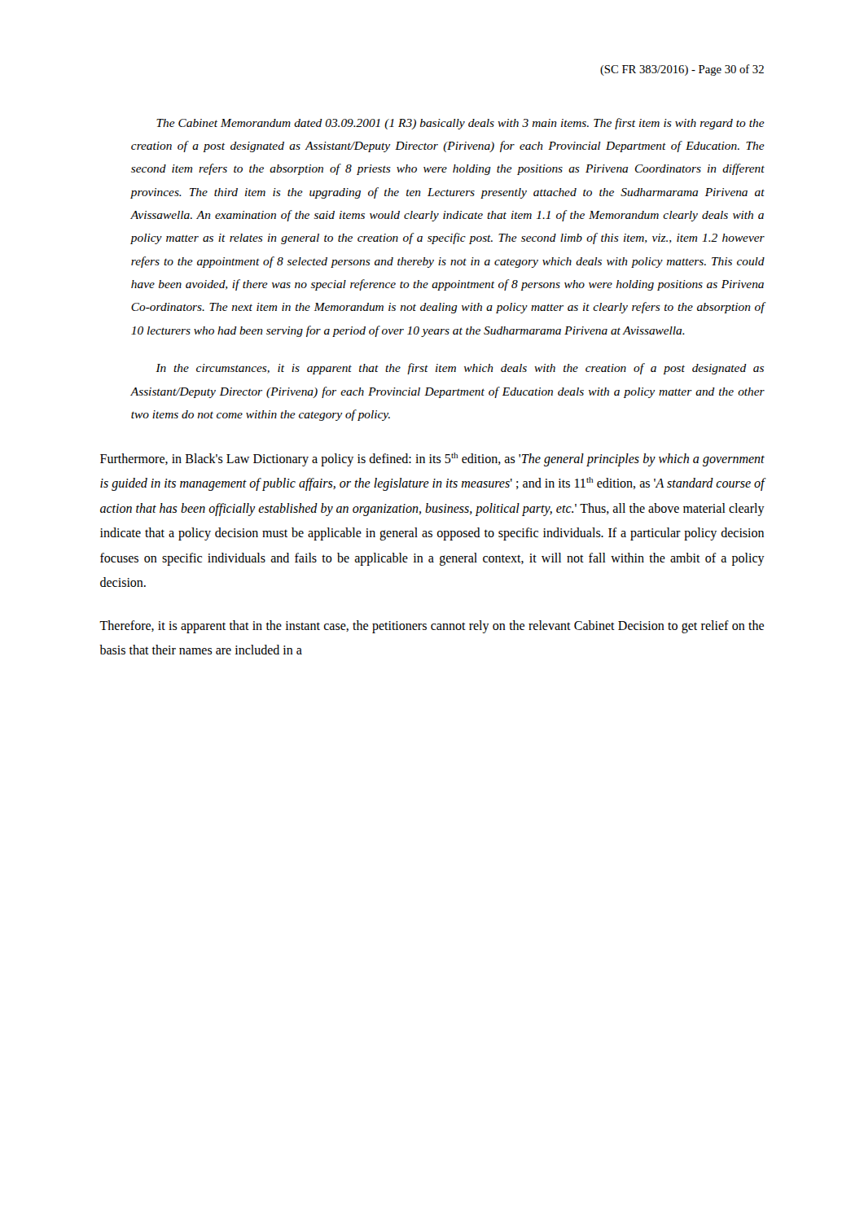(SC FR 383/2016) - Page 30 of 32
The Cabinet Memorandum dated 03.09.2001 (1 R3) basically deals with 3 main items. The first item is with regard to the creation of a post designated as Assistant/Deputy Director (Pirivena) for each Provincial Department of Education. The second item refers to the absorption of 8 priests who were holding the positions as Pirivena Coordinators in different provinces. The third item is the upgrading of the ten Lecturers presently attached to the Sudharmarama Pirivena at Avissawella. An examination of the said items would clearly indicate that item 1.1 of the Memorandum clearly deals with a policy matter as it relates in general to the creation of a specific post. The second limb of this item, viz., item 1.2 however refers to the appointment of 8 selected persons and thereby is not in a category which deals with policy matters. This could have been avoided, if there was no special reference to the appointment of 8 persons who were holding positions as Pirivena Co-ordinators. The next item in the Memorandum is not dealing with a policy matter as it clearly refers to the absorption of 10 lecturers who had been serving for a period of over 10 years at the Sudharmarama Pirivena at Avissawella.
In the circumstances, it is apparent that the first item which deals with the creation of a post designated as Assistant/Deputy Director (Pirivena) for each Provincial Department of Education deals with a policy matter and the other two items do not come within the category of policy.
Furthermore, in Black's Law Dictionary a policy is defined: in its 5th edition, as 'The general principles by which a government is guided in its management of public affairs, or the legislature in its measures' ; and in its 11th edition, as 'A standard course of action that has been officially established by an organization, business, political party, etc.' Thus, all the above material clearly indicate that a policy decision must be applicable in general as opposed to specific individuals. If a particular policy decision focuses on specific individuals and fails to be applicable in a general context, it will not fall within the ambit of a policy decision.
Therefore, it is apparent that in the instant case, the petitioners cannot rely on the relevant Cabinet Decision to get relief on the basis that their names are included in a